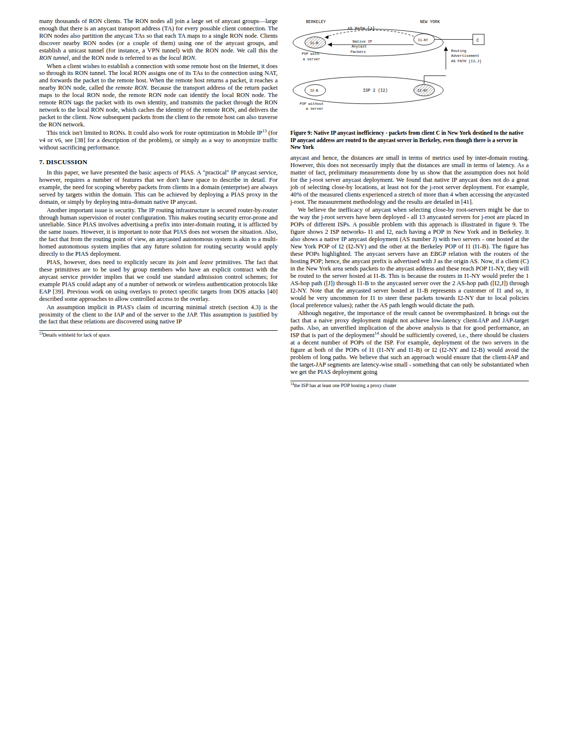many thousands of RON clients. The RON nodes all join a large set of anycast groups—large enough that there is an anycast transport address (TA) for every possible client connection. The RON nodes also partition the anycast TAs so that each TA maps to a single RON node. Clients discover nearby RON nodes (or a couple of them) using one of the anycast groups, and establish a unicast tunnel (for instance, a VPN tunnel) with the RON node. We call this the RON tunnel, and the RON node is referred to as the local RON.
When a client wishes to establish a connection with some remote host on the Internet, it does so through its RON tunnel. The local RON assigns one of its TAs to the connection using NAT, and forwards the packet to the remote host. When the remote host returns a packet, it reaches a nearby RON node, called the remote RON. Because the transport address of the return packet maps to the local RON node, the remote RON node can identify the local RON node. The remote RON tags the packet with its own identity, and transmits the packet through the RON network to the local RON node, which caches the identity of the remote RON, and delivers the packet to the client. Now subsequent packets from the client to the remote host can also traverse the RON network.
This trick isn't limited to RONs. It could also work for route optimization in Mobile IP13 (for v4 or v6, see [38] for a description of the problem), or simply as a way to anonymize traffic without sacrificing performance.
7. DISCUSSION
In this paper, we have presented the basic aspects of PIAS. A "practical" IP anycast service, however, requires a number of features that we don't have space to describe in detail. For example, the need for scoping whereby packets from clients in a domain (enterprise) are always served by targets within the domain. This can be achieved by deploying a PIAS proxy in the domain, or simply by deploying intra-domain native IP anycast.
Another important issue is security. The IP routing infrastructure is secured router-by-router through human supervision of router configuration. This makes routing security error-prone and unreliable. Since PIAS involves advertising a prefix into inter-domain routing, it is afflicted by the same issues. However, it is important to note that PIAS does not worsen the situation. Also, the fact that from the routing point of view, an anycasted autonomous system is akin to a multi-homed autonomous system implies that any future solution for routing security would apply directly to the PIAS deployment.
PIAS, however, does need to explicitly secure its join and leave primitives. The fact that these primitives are to be used by group members who have an explicit contract with the anycast service provider implies that we could use standard admission control schemes; for example PIAS could adapt any of a number of network or wireless authentication protocols like EAP [39]. Previous work on using overlays to protect specific targets from DOS attacks [40] described some approaches to allow controlled access to the overlay.
An assumption implicit in PIAS's claim of incurring minimal stretch (section 4.3) is the proximity of the client to the IAP and of the server to the JAP. This assumption is justified by the fact that these relations are discovered using native IP
13Details withheld for lack of space.
BERKELEY NEW YORK AS PATH [J] I1-B I1-NY Native IP Anycast Packets POP with a server C Routing Advertisement AS PATH [I2,J] I2-B ISP 2 (I2) I2-NY POP without a server
Figure 9: Native IP anycast inefficiency - packets from client C in New York destined to the native IP anycast address are routed to the anycast server in Berkeley, even though there is a server in New York
anycast and hence, the distances are small in terms of metrics used by inter-domain routing. However, this does not necessarily imply that the distances are small in terms of latency. As a matter of fact, preliminary measurements done by us show that the assumption does not hold for the j-root server anycast deployment. We found that native IP anycast does not do a great job of selecting close-by locations, at least not for the j-root server deployment. For example, 40% of the measured clients experienced a stretch of more than 4 when accessing the anycasted j-root. The measurement methodology and the results are detailed in [41].
We believe the inefficacy of anycast when selecting close-by root-servers might be due to the way the j-root servers have been deployed - all 13 anycasted servers for j-root are placed in POPs of different ISPs. A possible problem with this approach is illustrated in figure 9. The figure shows 2 ISP networks- I1 and I2, each having a POP in New York and in Berkeley. It also shows a native IP anycast deployment (AS number J) with two servers - one hosted at the New York POP of I2 (I2-NY) and the other at the Berkeley POP of I1 (I1-B). The figure has these POPs highlighted. The anycast servers have an EBGP relation with the routers of the hosting POP; hence, the anycast prefix is advertised with J as the origin AS. Now, if a client (C) in the New York area sends packets to the anycast address and these reach POP I1-NY, they will be routed to the server hosted at I1-B. This is because the routers in I1-NY would prefer the 1 AS-hop path ([J]) through I1-B to the anycasted server over the 2 AS-hop path ([I2,J]) through I2-NY. Note that the anycasted server hosted at I1-B represents a customer of I1 and so, it would be very uncommon for I1 to steer these packets towards I2-NY due to local policies (local preference values); rather the AS path length would dictate the path.
Although negative, the importance of the result cannot be overemphasized. It brings out the fact that a naive proxy deployment might not achieve low-latency client-IAP and JAP-target paths. Also, an unverified implication of the above analysis is that for good performance, an ISP that is part of the deployment14 should be sufficiently covered, i.e., there should be clusters at a decent number of POPs of the ISP. For example, deployment of the two servers in the figure at both of the POPs of I1 (I1-NY and I1-B) or I2 (I2-NY and I2-B) would avoid the problem of long paths. We believe that such an approach would ensure that the client-IAP and the target-JAP segments are latency-wise small - something that can only be substantiated when we get the PIAS deployment going
14the ISP has at least one POP hosting a proxy cluster